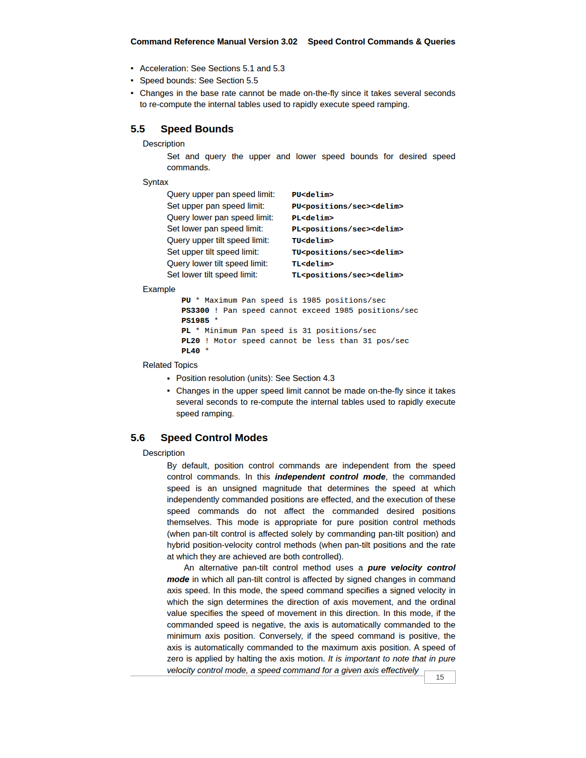Command Reference Manual Version 3.02
Speed Control Commands & Queries
Acceleration: See Sections 5.1 and 5.3
Speed bounds: See Section 5.5
Changes in the base rate cannot be made on-the-fly since it takes several seconds to re-compute the internal tables used to rapidly execute speed ramping.
5.5 Speed Bounds
Description
Set and query the upper and lower speed bounds for desired speed commands.
Syntax
| Query upper pan speed limit: | PU<delim> |
| Set upper pan speed limit: | PU<positions/sec><delim> |
| Query lower pan speed limit: | PL<delim> |
| Set lower pan speed limit: | PL<positions/sec><delim> |
| Query upper tilt speed limit: | TU<delim> |
| Set upper tilt speed limit: | TU<positions/sec><delim> |
| Query lower tilt speed limit: | TL<delim> |
| Set lower tilt speed limit: | TL<positions/sec><delim> |
Example
PU * Maximum Pan speed is 1985 positions/sec
PS3300 ! Pan speed cannot exceed 1985 positions/sec
PS1985 *
PL * Minimum Pan speed is 31 positions/sec
PL20 ! Motor speed cannot be less than 31 pos/sec
PL40 *
Related Topics
Position resolution (units): See Section 4.3
Changes in the upper speed limit cannot be made on-the-fly since it takes several seconds to re-compute the internal tables used to rapidly execute speed ramping.
5.6 Speed Control Modes
Description
By default, position control commands are independent from the speed control commands. In this independent control mode, the commanded speed is an unsigned magnitude that determines the speed at which independently commanded positions are effected, and the execution of these speed commands do not affect the commanded desired positions themselves. This mode is appropriate for pure position control methods (when pan-tilt control is affected solely by commanding pan-tilt position) and hybrid position-velocity control methods (when pan-tilt positions and the rate at which they are achieved are both controlled).
An alternative pan-tilt control method uses a pure velocity control mode in which all pan-tilt control is affected by signed changes in command axis speed. In this mode, the speed command specifies a signed velocity in which the sign determines the direction of axis movement, and the ordinal value specifies the speed of movement in this direction. In this mode, if the commanded speed is negative, the axis is automatically commanded to the minimum axis position. Conversely, if the speed command is positive, the axis is automatically commanded to the maximum axis position. A speed of zero is applied by halting the axis motion. It is important to note that in pure velocity control mode, a speed command for a given axis effectively
15